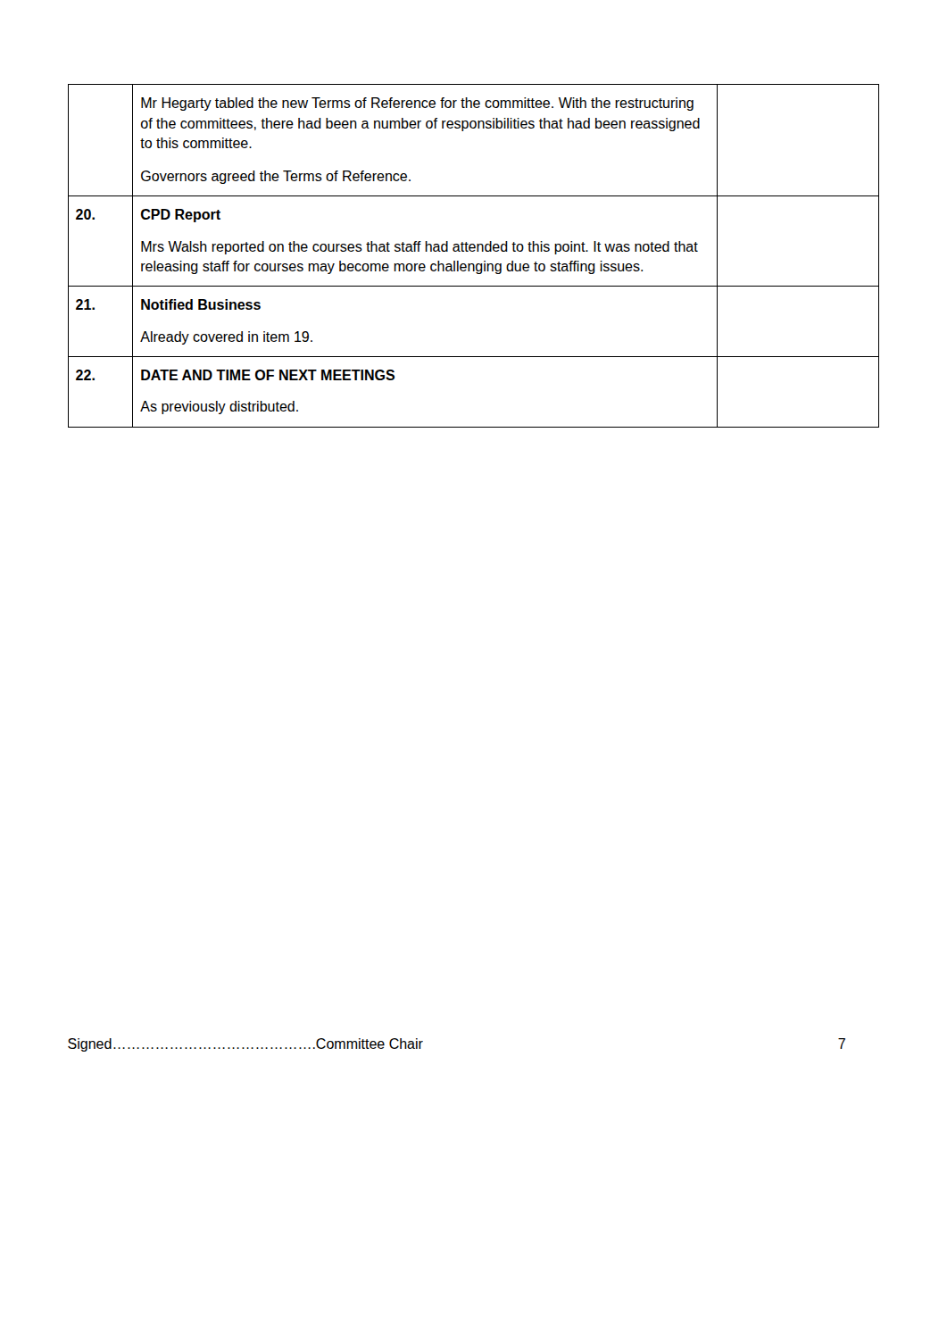| | Mr Hegarty tabled the new Terms of Reference for the committee. With the restructuring of the committees, there had been a number of responsibilities that had been reassigned to this committee. Governors agreed the Terms of Reference. | |
| 20. | CPD Report Mrs Walsh reported on the courses that staff had attended to this point. It was noted that releasing staff for courses may become more challenging due to staffing issues. | |
| 21. | Notified Business Already covered in item 19. | |
| 22. | DATE AND TIME OF NEXT MEETINGS As previously distributed. | |
Signed…………………………………….Committee Chair 7